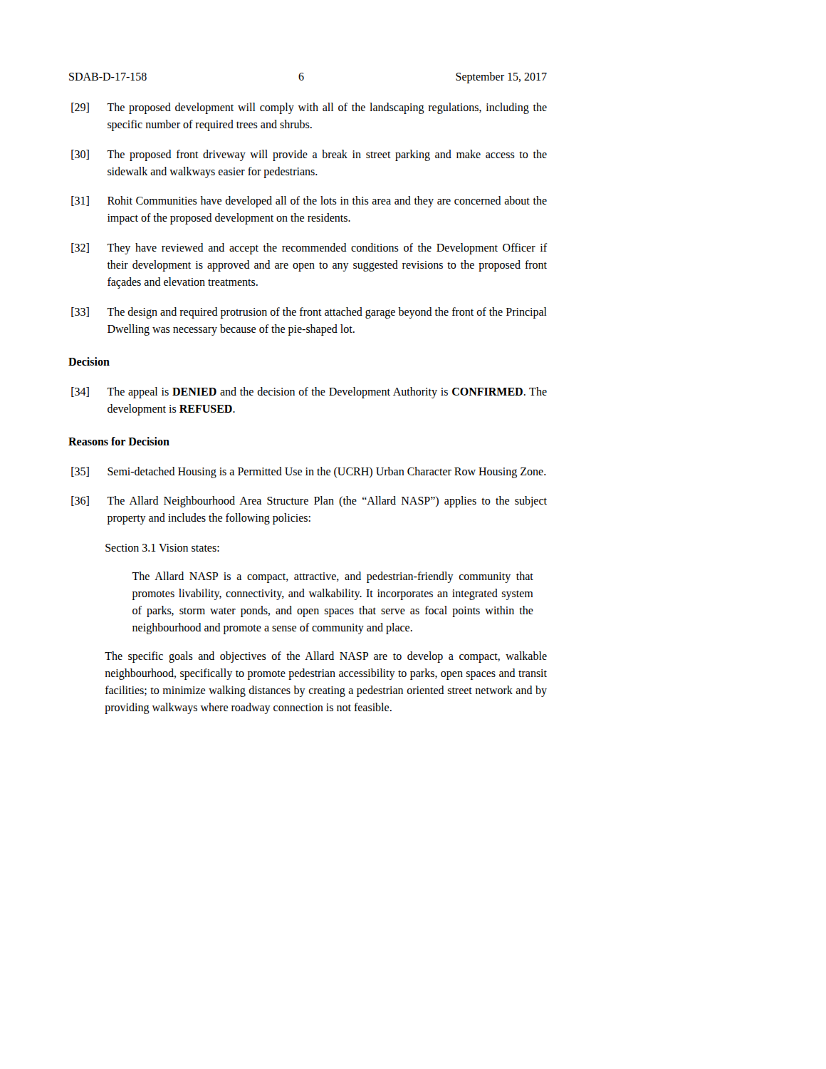SDAB-D-17-158 6 September 15, 2017
[29]
The proposed development will comply with all of the landscaping regulations, including the specific number of required trees and shrubs.
[30]
The proposed front driveway will provide a break in street parking and make access to the sidewalk and walkways easier for pedestrians.
[31]
Rohit Communities have developed all of the lots in this area and they are concerned about the impact of the proposed development on the residents.
[32]
They have reviewed and accept the recommended conditions of the Development Officer if their development is approved and are open to any suggested revisions to the proposed front façades and elevation treatments.
[33]
The design and required protrusion of the front attached garage beyond the front of the Principal Dwelling was necessary because of the pie-shaped lot.
Decision
[34]
The appeal is DENIED and the decision of the Development Authority is CONFIRMED. The development is REFUSED.
Reasons for Decision
[35]
Semi-detached Housing is a Permitted Use in the (UCRH) Urban Character Row Housing Zone.
[36]
The Allard Neighbourhood Area Structure Plan (the “Allard NASP”) applies to the subject property and includes the following policies:
Section 3.1 Vision states:
The Allard NASP is a compact, attractive, and pedestrian-friendly community that promotes livability, connectivity, and walkability. It incorporates an integrated system of parks, storm water ponds, and open spaces that serve as focal points within the neighbourhood and promote a sense of community and place.
The specific goals and objectives of the Allard NASP are to develop a compact, walkable neighbourhood, specifically to promote pedestrian accessibility to parks, open spaces and transit facilities; to minimize walking distances by creating a pedestrian oriented street network and by providing walkways where roadway connection is not feasible.